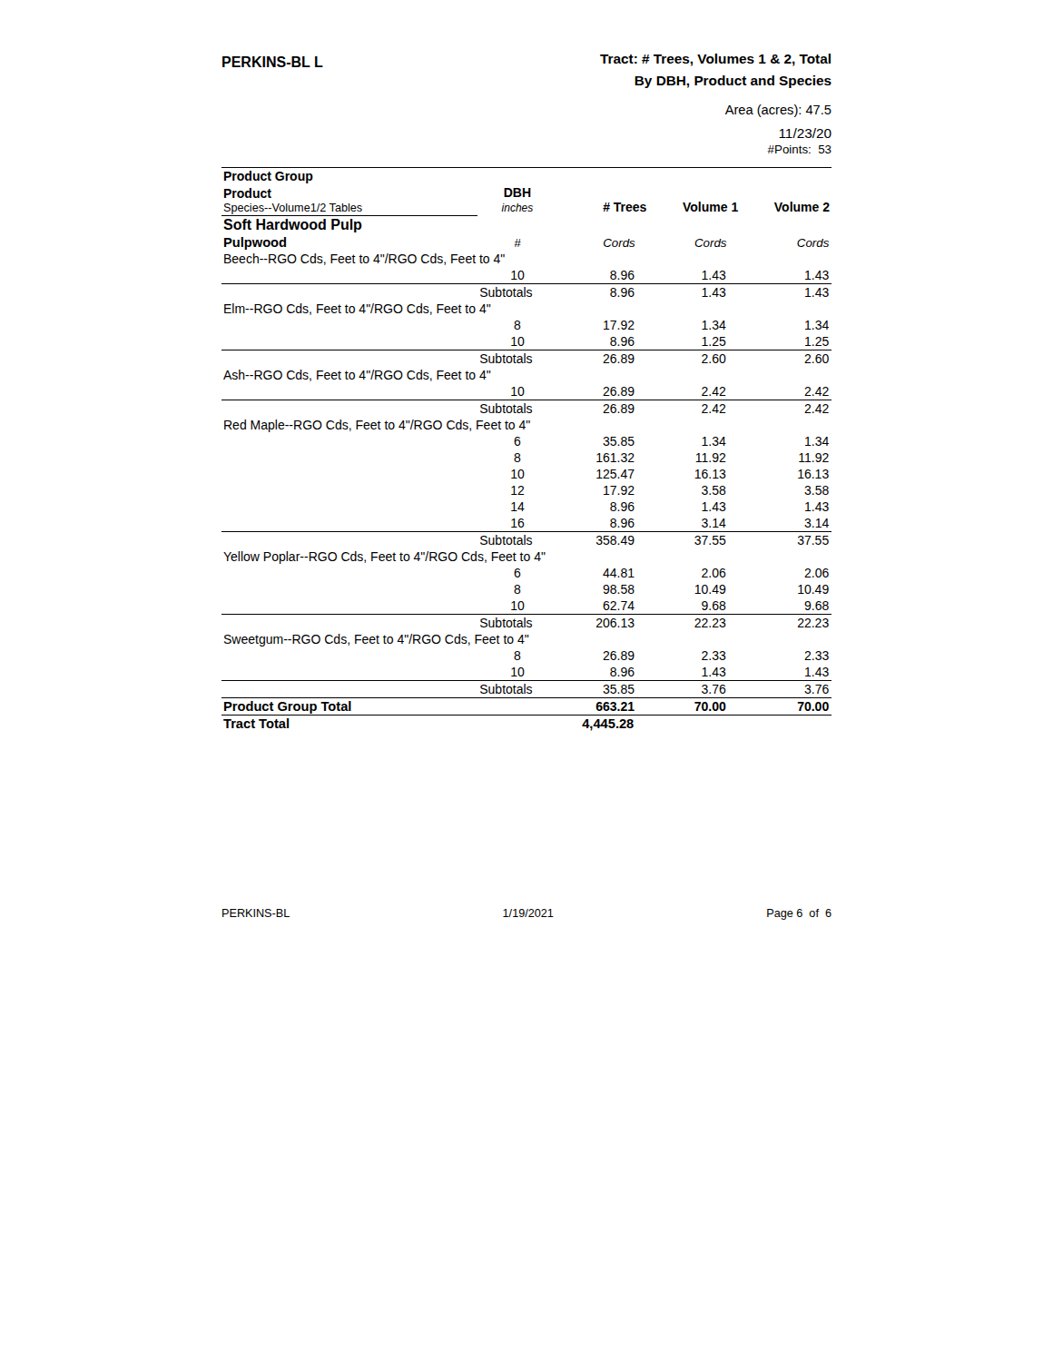Tract: # Trees, Volumes 1 & 2, Total
By DBH, Product and Species
PERKINS-BL L
Area (acres): 47.5
11/23/20
#Points: 53
| Product Group | | | | |
| Product | DBH inches | # Trees | Volume 1 | Volume 2 |
| Species--Volume1/2 Tables |
| Soft Hardwood Pulp | | | | |
| Pulpwood | # | Cords | Cords | Cords |
| Beech--RGO Cds, Feet to 4"/RGO Cds, Feet to 4" |
| | 10 | 8.96 | 1.43 | 1.43 |
| | Subtotals | 8.96 | 1.43 | 1.43 |
| Elm--RGO Cds, Feet to 4"/RGO Cds, Feet to 4" |
| | 8 | 17.92 | 1.34 | 1.34 |
| | 10 | 8.96 | 1.25 | 1.25 |
| | Subtotals | 26.89 | 2.60 | 2.60 |
| Ash--RGO Cds, Feet to 4"/RGO Cds, Feet to 4" |
| | 10 | 26.89 | 2.42 | 2.42 |
| | Subtotals | 26.89 | 2.42 | 2.42 |
| Red Maple--RGO Cds, Feet to 4"/RGO Cds, Feet to 4" |
| | 6 | 35.85 | 1.34 | 1.34 |
| | 8 | 161.32 | 11.92 | 11.92 |
| | 10 | 125.47 | 16.13 | 16.13 |
| | 12 | 17.92 | 3.58 | 3.58 |
| | 14 | 8.96 | 1.43 | 1.43 |
| | 16 | 8.96 | 3.14 | 3.14 |
| | Subtotals | 358.49 | 37.55 | 37.55 |
| Yellow Poplar--RGO Cds, Feet to 4"/RGO Cds, Feet to 4" |
| | 6 | 44.81 | 2.06 | 2.06 |
| | 8 | 98.58 | 10.49 | 10.49 |
| | 10 | 62.74 | 9.68 | 9.68 |
| | Subtotals | 206.13 | 22.23 | 22.23 |
| Sweetgum--RGO Cds, Feet to 4"/RGO Cds, Feet to 4" |
| | 8 | 26.89 | 2.33 | 2.33 |
| | 10 | 8.96 | 1.43 | 1.43 |
| | Subtotals | 35.85 | 3.76 | 3.76 |
| Product Group Total | | 663.21 | 70.00 | 70.00 |
| Tract Total | | 4,445.28 | | |
PERKINS-BL
1/19/2021
Page 6 of 6